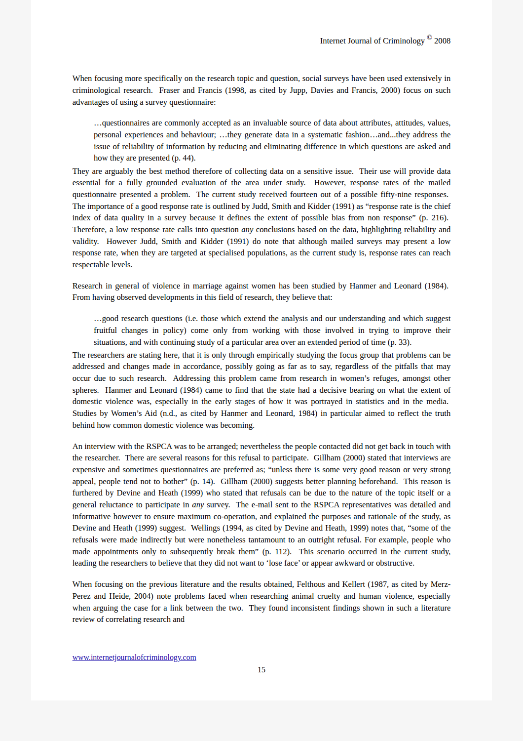Internet Journal of Criminology © 2008
When focusing more specifically on the research topic and question, social surveys have been used extensively in criminological research. Fraser and Francis (1998, as cited by Jupp, Davies and Francis, 2000) focus on such advantages of using a survey questionnaire:
…questionnaires are commonly accepted as an invaluable source of data about attributes, attitudes, values, personal experiences and behaviour; …they generate data in a systematic fashion…and...they address the issue of reliability of information by reducing and eliminating difference in which questions are asked and how they are presented (p. 44).
They are arguably the best method therefore of collecting data on a sensitive issue. Their use will provide data essential for a fully grounded evaluation of the area under study. However, response rates of the mailed questionnaire presented a problem. The current study received fourteen out of a possible fifty-nine responses. The importance of a good response rate is outlined by Judd, Smith and Kidder (1991) as “response rate is the chief index of data quality in a survey because it defines the extent of possible bias from non response” (p. 216). Therefore, a low response rate calls into question any conclusions based on the data, highlighting reliability and validity. However Judd, Smith and Kidder (1991) do note that although mailed surveys may present a low response rate, when they are targeted at specialised populations, as the current study is, response rates can reach respectable levels.
Research in general of violence in marriage against women has been studied by Hanmer and Leonard (1984). From having observed developments in this field of research, they believe that:
…good research questions (i.e. those which extend the analysis and our understanding and which suggest fruitful changes in policy) come only from working with those involved in trying to improve their situations, and with continuing study of a particular area over an extended period of time (p. 33).
The researchers are stating here, that it is only through empirically studying the focus group that problems can be addressed and changes made in accordance, possibly going as far as to say, regardless of the pitfalls that may occur due to such research. Addressing this problem came from research in women’s refuges, amongst other spheres. Hanmer and Leonard (1984) came to find that the state had a decisive bearing on what the extent of domestic violence was, especially in the early stages of how it was portrayed in statistics and in the media. Studies by Women’s Aid (n.d., as cited by Hanmer and Leonard, 1984) in particular aimed to reflect the truth behind how common domestic violence was becoming.
An interview with the RSPCA was to be arranged; nevertheless the people contacted did not get back in touch with the researcher. There are several reasons for this refusal to participate. Gillham (2000) stated that interviews are expensive and sometimes questionnaires are preferred as; “unless there is some very good reason or very strong appeal, people tend not to bother” (p. 14). Gillham (2000) suggests better planning beforehand. This reason is furthered by Devine and Heath (1999) who stated that refusals can be due to the nature of the topic itself or a general reluctance to participate in any survey. The e-mail sent to the RSPCA representatives was detailed and informative however to ensure maximum co-operation, and explained the purposes and rationale of the study, as Devine and Heath (1999) suggest. Wellings (1994, as cited by Devine and Heath, 1999) notes that, “some of the refusals were made indirectly but were nonetheless tantamount to an outright refusal. For example, people who made appointments only to subsequently break them” (p. 112). This scenario occurred in the current study, leading the researchers to believe that they did not want to ‘lose face’ or appear awkward or obstructive.
When focusing on the previous literature and the results obtained, Felthous and Kellert (1987, as cited by Merz-Perez and Heide, 2004) note problems faced when researching animal cruelty and human violence, especially when arguing the case for a link between the two. They found inconsistent findings shown in such a literature review of correlating research and
www.internetjournalofcriminology.com
15